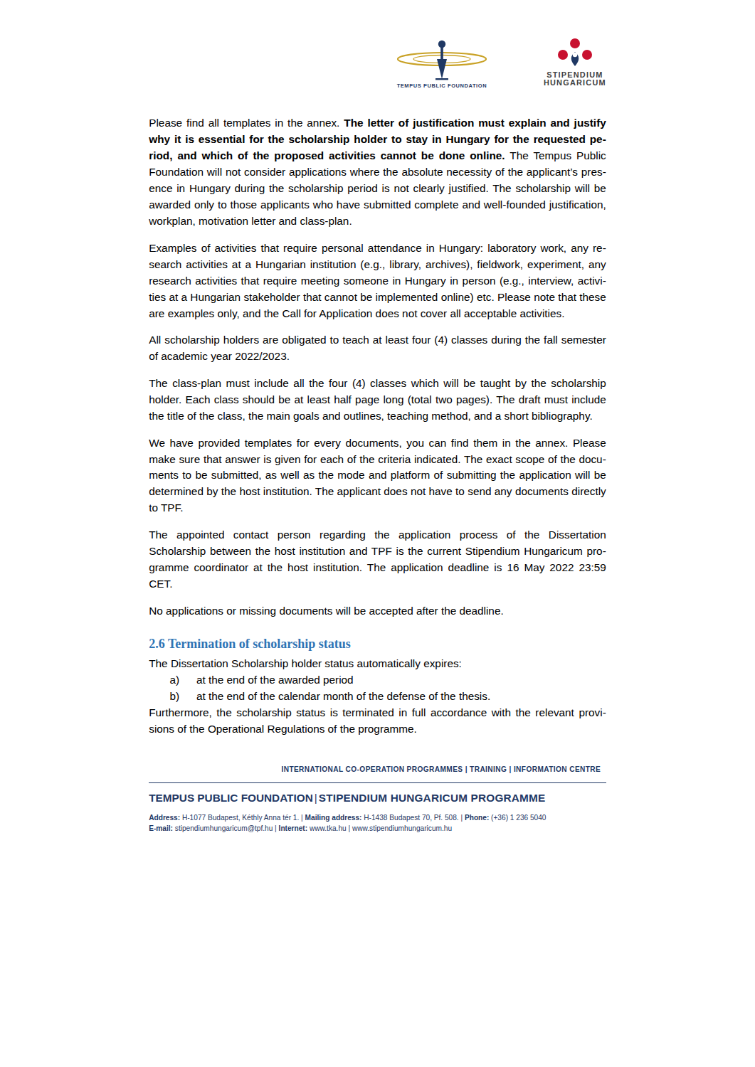TEMPUS PUBLIC FOUNDATION
STIPENDIUM
HUNGARICUM
Please find all templates in the annex. The letter of justification must explain and justify why it is essential for the scholarship holder to stay in Hungary for the requested period, and which of the proposed activities cannot be done online. The Tempus Public Foundation will not consider applications where the absolute necessity of the applicant’s presence in Hungary during the scholarship period is not clearly justified. The scholarship will be awarded only to those applicants who have submitted complete and well-founded justification, workplan, motivation letter and class-plan.
Examples of activities that require personal attendance in Hungary: laboratory work, any research activities at a Hungarian institution (e.g., library, archives), fieldwork, experiment, any research activities that require meeting someone in Hungary in person (e.g., interview, activities at a Hungarian stakeholder that cannot be implemented online) etc. Please note that these are examples only, and the Call for Application does not cover all acceptable activities.
All scholarship holders are obligated to teach at least four (4) classes during the fall semester of academic year 2022/2023.
The class-plan must include all the four (4) classes which will be taught by the scholarship holder. Each class should be at least half page long (total two pages). The draft must include the title of the class, the main goals and outlines, teaching method, and a short bibliography.
We have provided templates for every documents, you can find them in the annex. Please make sure that answer is given for each of the criteria indicated. The exact scope of the documents to be submitted, as well as the mode and platform of submitting the application will be determined by the host institution. The applicant does not have to send any documents directly to TPF.
The appointed contact person regarding the application process of the Dissertation Scholarship between the host institution and TPF is the current Stipendium Hungaricum programme coordinator at the host institution. The application deadline is 16 May 2022 23:59 CET.
No applications or missing documents will be accepted after the deadline.
2.6 Termination of scholarship status
The Dissertation Scholarship holder status automatically expires:
a) at the end of the awarded period
b) at the end of the calendar month of the defense of the thesis.
Furthermore, the scholarship status is terminated in full accordance with the relevant provisions of the Operational Regulations of the programme.
INTERNATIONAL CO-OPERATION PROGRAMMES | TRAINING | INFORMATION CENTRE
TEMPUS PUBLIC FOUNDATION|STIPENDIUM HUNGARICUM PROGRAMME
Address: H-1077 Budapest, Kéthly Anna tér 1. | Mailing address: H-1438 Budapest 70, Pf. 508. | Phone: (+36) 1 236 5040
E-mail: stipendiumhungaricum@tpf.hu | Internet: www.tka.hu | www.stipendiumhungaricum.hu